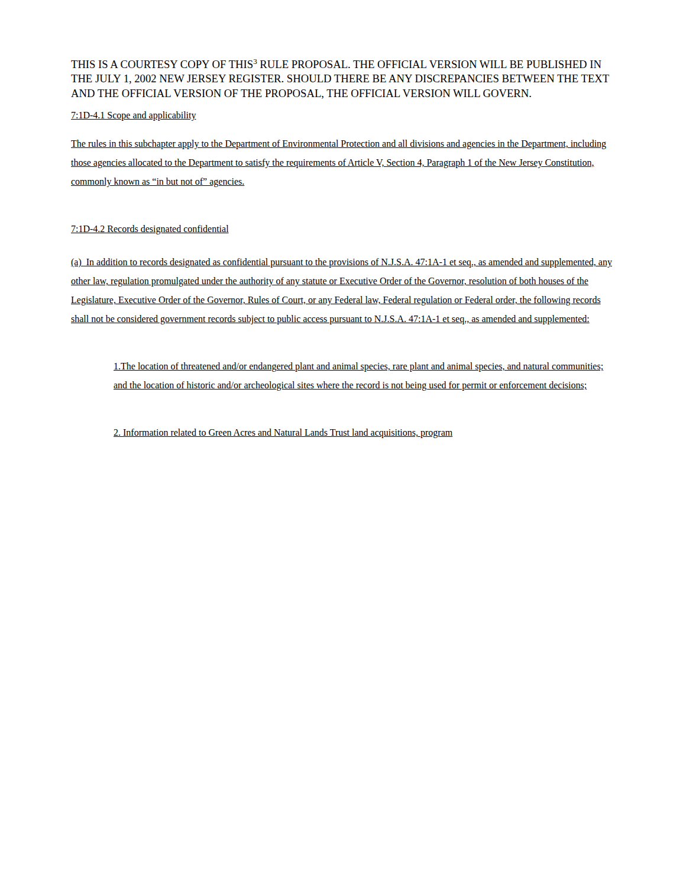THIS IS A COURTESY COPY OF THIS3 RULE PROPOSAL. THE OFFICIAL VERSION WILL BE PUBLISHED IN THE JULY 1, 2002 NEW JERSEY REGISTER. SHOULD THERE BE ANY DISCREPANCIES BETWEEN THE TEXT AND THE OFFICIAL VERSION OF THE PROPOSAL, THE OFFICIAL VERSION WILL GOVERN.
7:1D-4.1 Scope and applicability
The rules in this subchapter apply to the Department of Environmental Protection and all divisions and agencies in the Department, including those agencies allocated to the Department to satisfy the requirements of Article V, Section 4, Paragraph 1 of the New Jersey Constitution, commonly known as “in but not of” agencies.
7:1D-4.2 Records designated confidential
(a) In addition to records designated as confidential pursuant to the provisions of N.J.S.A. 47:1A-1 et seq., as amended and supplemented, any other law, regulation promulgated under the authority of any statute or Executive Order of the Governor, resolution of both houses of the Legislature, Executive Order of the Governor, Rules of Court, or any Federal law, Federal regulation or Federal order, the following records shall not be considered government records subject to public access pursuant to N.J.S.A. 47:1A-1 et seq., as amended and supplemented:
1.The location of threatened and/or endangered plant and animal species, rare plant and animal species, and natural communities; and the location of historic and/or archeological sites where the record is not being used for permit or enforcement decisions;
2. Information related to Green Acres and Natural Lands Trust land acquisitions, program